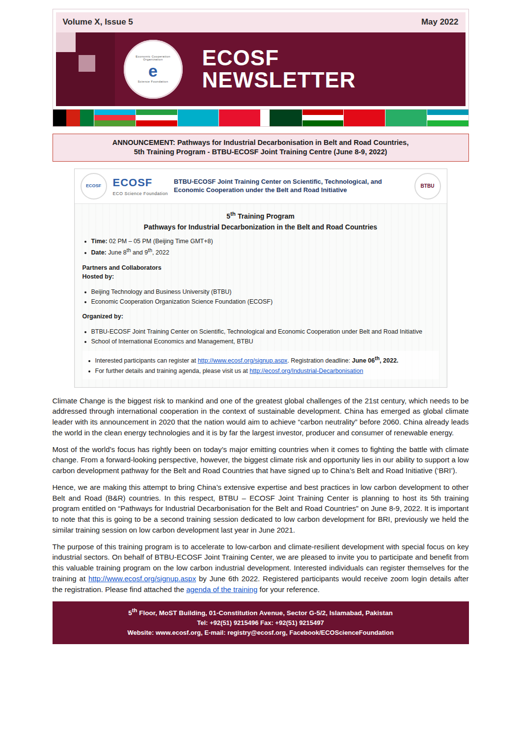Volume X, Issue 5
May 2022
Economic Cooperation Organization
e
Science Foundation
ECOSF NEWSLETTER
ANNOUNCEMENT: Pathways for Industrial Decarbonisation in Belt and Road Countries,
5th Training Program - BTBU-ECOSF Joint Training Centre (June 8-9, 2022)
ECOSF
ECOSFECO Science Foundation
BTBU-ECOSF Joint Training Center on Scientific, Technological, and
Economic Cooperation under the Belt and Road Initiative
BTBU
5th Training Program
Pathways for Industrial Decarbonization in the Belt and Road Countries
Time: 02 PM – 05 PM (Beijing Time GMT+8)
Date: June 8th and 9th, 2022
Partners and Collaborators
Hosted by:
Beijing Technology and Business University (BTBU)
Economic Cooperation Organization Science Foundation (ECOSF)
Organized by:
BTBU-ECOSF Joint Training Center on Scientific, Technological and Economic Cooperation under Belt and Road Initiative
School of International Economics and Management, BTBU
Interested participants can register at http://www.ecosf.org/signup.aspx. Registration deadline: June 06th, 2022.
For further details and training agenda, please visit us at http://ecosf.org/Industrial-Decarbonisation
Climate Change is the biggest risk to mankind and one of the greatest global challenges of the 21st century, which needs to be addressed through international cooperation in the context of sustainable development. China has emerged as global climate leader with its announcement in 2020 that the nation would aim to achieve “carbon neutrality” before 2060. China already leads the world in the clean energy technologies and it is by far the largest investor, producer and consumer of renewable energy.
Most of the world’s focus has rightly been on today’s major emitting countries when it comes to fighting the battle with climate change. From a forward-looking perspective, however, the biggest climate risk and opportunity lies in our ability to support a low carbon development pathway for the Belt and Road Countries that have signed up to China’s Belt and Road Initiative (‘BRI’).
Hence, we are making this attempt to bring China’s extensive expertise and best practices in low carbon development to other Belt and Road (B&R) countries. In this respect, BTBU – ECOSF Joint Training Center is planning to host its 5th training program entitled on “Pathways for Industrial Decarbonisation for the Belt and Road Countries” on June 8-9, 2022. It is important to note that this is going to be a second training session dedicated to low carbon development for BRI, previously we held the similar training session on low carbon development last year in June 2021.
The purpose of this training program is to accelerate to low-carbon and climate-resilient development with special focus on key industrial sectors. On behalf of BTBU-ECOSF Joint Training Center, we are pleased to invite you to participate and benefit from this valuable training program on the low carbon industrial development. Interested individuals can register themselves for the training at http://www.ecosf.org/signup.aspx by June 6th 2022. Registered participants would receive zoom login details after the registration. Please find attached the agenda of the training for your reference.
5th Floor, MoST Building, 01-Constitution Avenue, Sector G-5/2, Islamabad, Pakistan
Tel: +92(51) 9215496 Fax: +92(51) 9215497
Website: www.ecosf.org, E-mail: registry@ecosf.org, Facebook/ECOScienceFoundation